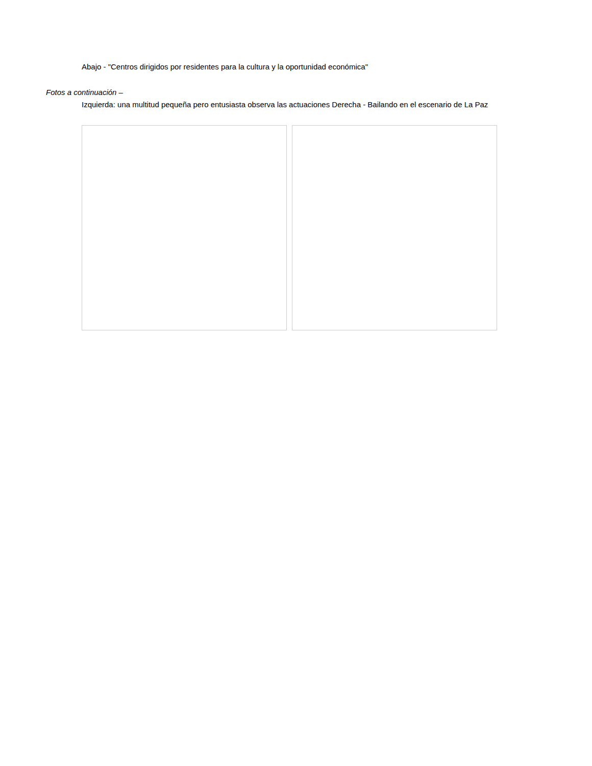Abajo - "Centros dirigidos por residentes para la cultura y la oportunidad económica"
Fotos a continuación –
Izquierda: una multitud pequeña pero entusiasta observa las actuaciones Derecha - Bailando en el escenario de La Paz